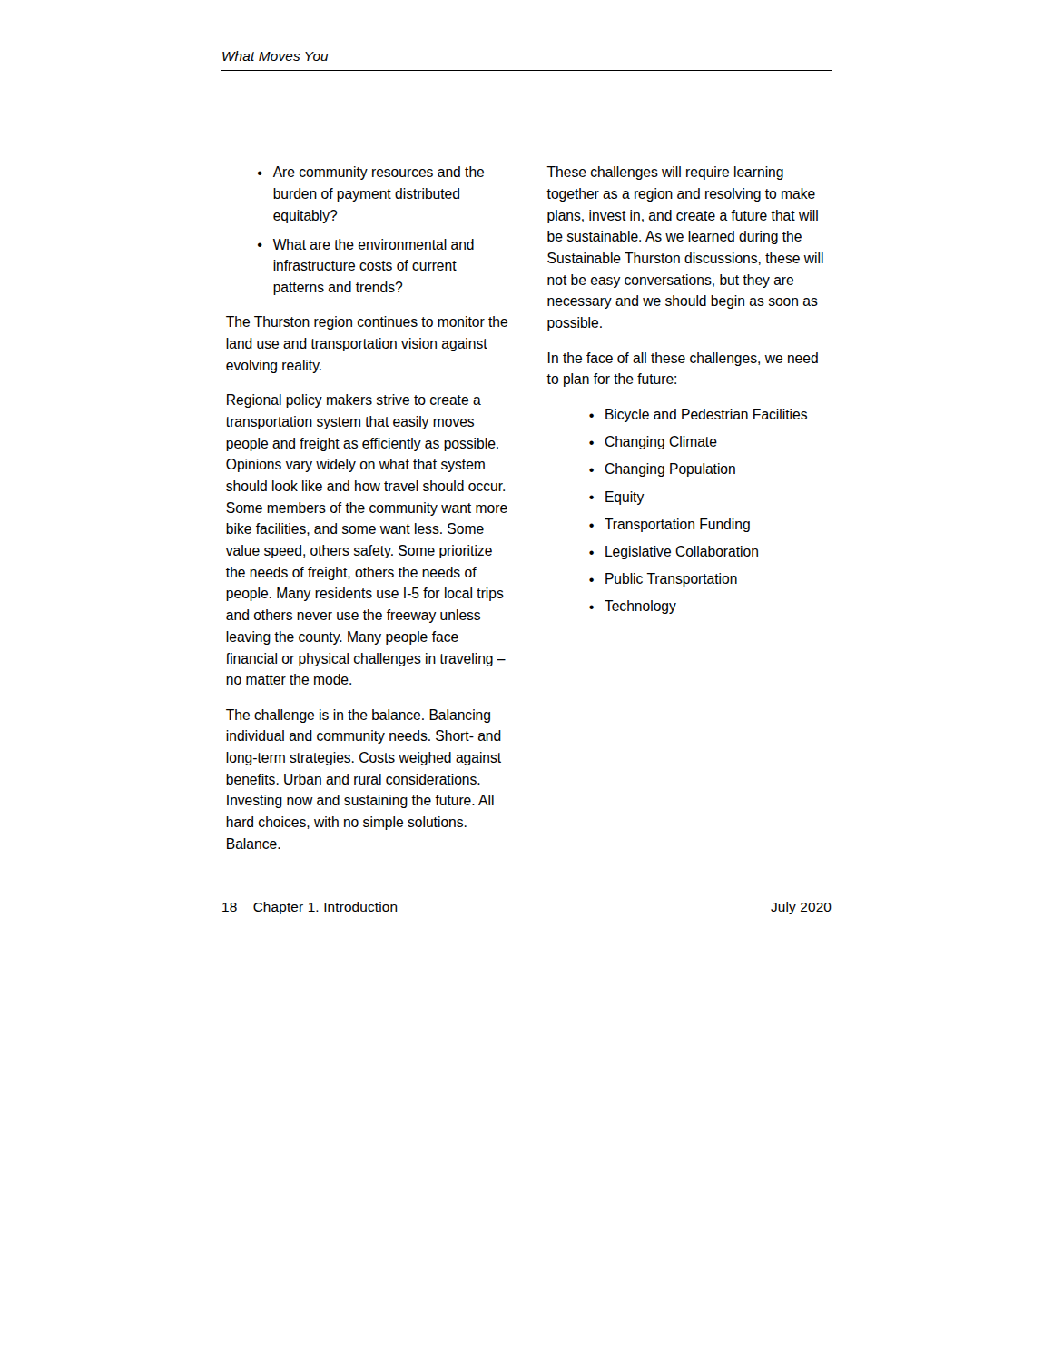What Moves You
Are community resources and the burden of payment distributed equitably?
What are the environmental and infrastructure costs of current patterns and trends?
The Thurston region continues to monitor the land use and transportation vision against evolving reality.
Regional policy makers strive to create a transportation system that easily moves people and freight as efficiently as possible. Opinions vary widely on what that system should look like and how travel should occur. Some members of the community want more bike facilities, and some want less. Some value speed, others safety. Some prioritize the needs of freight, others the needs of people. Many residents use I-5 for local trips and others never use the freeway unless leaving the county. Many people face financial or physical challenges in traveling – no matter the mode.
The challenge is in the balance. Balancing individual and community needs. Short- and long-term strategies. Costs weighed against benefits. Urban and rural considerations. Investing now and sustaining the future. All hard choices, with no simple solutions. Balance.
These challenges will require learning together as a region and resolving to make plans, invest in, and create a future that will be sustainable. As we learned during the Sustainable Thurston discussions, these will not be easy conversations, but they are necessary and we should begin as soon as possible.
In the face of all these challenges, we need to plan for the future:
Bicycle and Pedestrian Facilities
Changing Climate
Changing Population
Equity
Transportation Funding
Legislative Collaboration
Public Transportation
Technology
18 Chapter 1. Introduction
July 2020